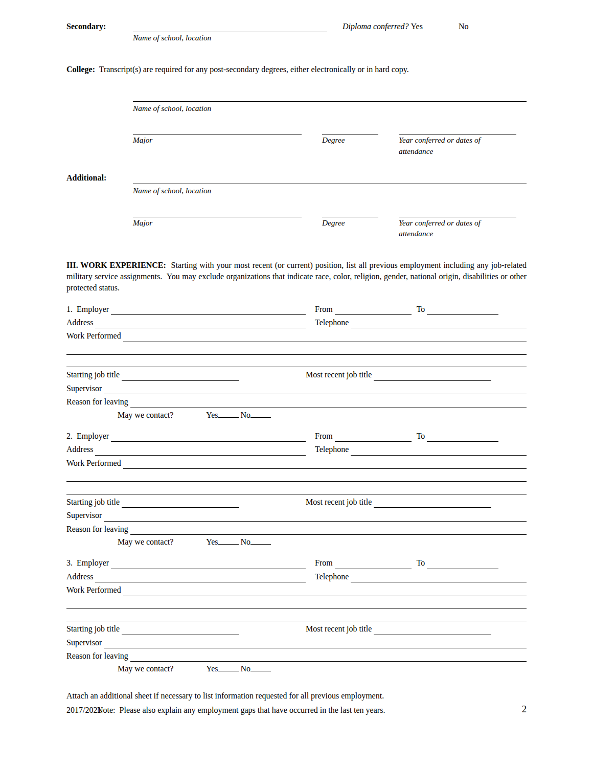Secondary: Diploma conferred? Yes No
Name of school, location
College: Transcript(s) are required for any post-secondary degrees, either electronically or in hard copy.
Name of school, location
Major Degree Year conferred or dates of attendance
Additional:
Name of school, location
Major Degree Year conferred or dates of attendance
III. WORK EXPERIENCE: Starting with your most recent (or current) position, list all previous employment including any job-related military service assignments. You may exclude organizations that indicate race, color, religion, gender, national origin, disabilities or other protected status.
1. Employer
From To
Address
Telephone
Work Performed
Starting job title
Most recent job title
Supervisor
Reason for leaving
May we contact? Yes No
2. Employer
From To
Address
Telephone
Work Performed
Starting job title
Most recent job title
Supervisor
Reason for leaving
May we contact? Yes No
3. Employer
From To
Address
Telephone
Work Performed
Starting job title
Most recent job title
Supervisor
Reason for leaving
May we contact? Yes No
Attach an additional sheet if necessary to list information requested for all previous employment.
Note: Please also explain any employment gaps that have occurred in the last ten years.
2017/2021 2